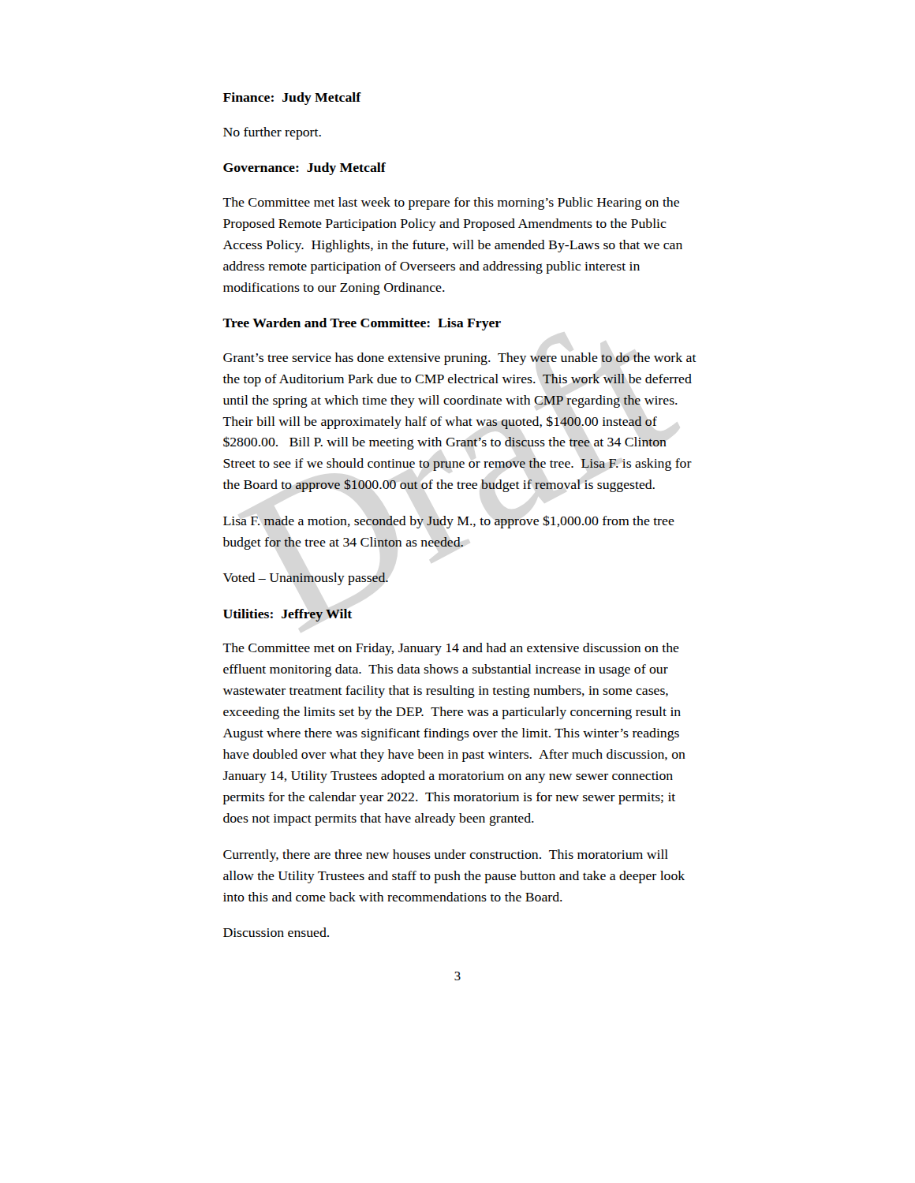Draft
Finance: Judy Metcalf
No further report.
Governance: Judy Metcalf
The Committee met last week to prepare for this morning’s Public Hearing on the Proposed Remote Participation Policy and Proposed Amendments to the Public Access Policy. Highlights, in the future, will be amended By-Laws so that we can address remote participation of Overseers and addressing public interest in
modifications to our Zoning Ordinance.
Tree Warden and Tree Committee: Lisa Fryer
Grant’s tree service has done extensive pruning. They were unable to do the work at the top of Auditorium Park due to CMP electrical wires. This work will be deferred until the spring at which time they will coordinate with CMP regarding the wires. Their bill will be approximately half of what was quoted, $1400.00 instead of $2800.00. Bill P. will be meeting with Grant’s to discuss the tree at 34 Clinton Street to see if we should continue to prune or remove the tree. Lisa F. is asking for the Board to approve $1000.00 out of the tree budget if removal is suggested.
Lisa F. made a motion, seconded by Judy M., to approve $1,000.00 from the tree budget for the tree at 34 Clinton as needed.
Voted – Unanimously passed.
Utilities: Jeffrey Wilt
The Committee met on Friday, January 14 and had an extensive discussion on the effluent monitoring data. This data shows a substantial increase in usage of our wastewater treatment facility that is resulting in testing numbers, in some cases, exceeding the limits set by the DEP. There was a particularly concerning result in August where there was significant findings over the limit. This winter’s readings have doubled over what they have been in past winters. After much discussion, on January 14, Utility Trustees adopted a moratorium on any new sewer connection permits for the calendar year 2022. This moratorium is for new sewer permits; it does not impact permits that have already been granted.
Currently, there are three new houses under construction. This moratorium will allow the Utility Trustees and staff to push the pause button and take a deeper look into this and come back with recommendations to the Board.
Discussion ensued.
3